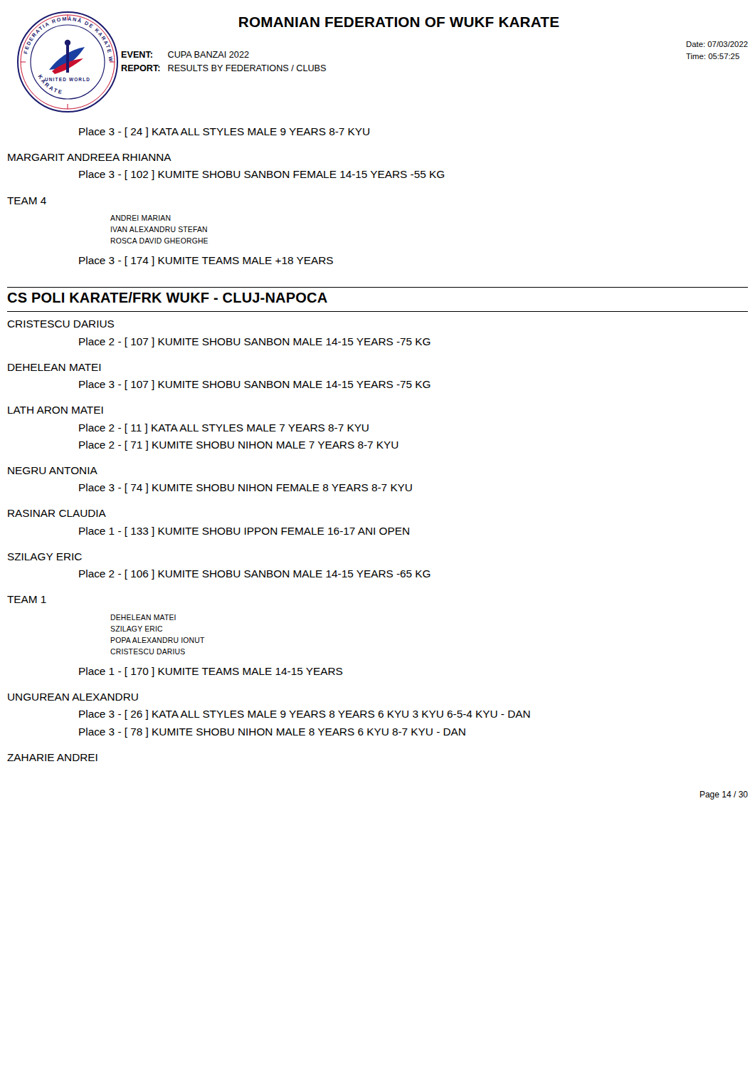FEDERATIA ROMÂNĂ DE KARATE WUKF KARATE UNITED WORLD
ROMANIAN FEDERATION OF WUKF KARATE
Date: 07/03/2022
Time: 05:57:25
EVENT: CUPA BANZAI 2022
REPORT: RESULTS BY FEDERATIONS / CLUBS
Place 3 - [ 24 ] KATA ALL STYLES MALE 9 YEARS 8-7 KYU
MARGARIT ANDREEA RHIANNA
Place 3 - [ 102 ] KUMITE SHOBU SANBON FEMALE 14-15 YEARS -55 KG
TEAM 4
ANDREI MARIAN
IVAN ALEXANDRU STEFAN
ROSCA DAVID GHEORGHE
Place 3 - [ 174 ] KUMITE TEAMS MALE +18 YEARS
CS POLI KARATE/FRK WUKF - CLUJ-NAPOCA
CRISTESCU DARIUS
Place 2 - [ 107 ] KUMITE SHOBU SANBON MALE 14-15 YEARS -75 KG
DEHELEAN MATEI
Place 3 - [ 107 ] KUMITE SHOBU SANBON MALE 14-15 YEARS -75 KG
LATH ARON MATEI
Place 2 - [ 11 ] KATA ALL STYLES MALE 7 YEARS 8-7 KYU
Place 2 - [ 71 ] KUMITE SHOBU NIHON MALE 7 YEARS 8-7 KYU
NEGRU ANTONIA
Place 3 - [ 74 ] KUMITE SHOBU NIHON FEMALE 8 YEARS 8-7 KYU
RASINAR CLAUDIA
Place 1 - [ 133 ] KUMITE SHOBU IPPON FEMALE 16-17 ANI OPEN
SZILAGY ERIC
Place 2 - [ 106 ] KUMITE SHOBU SANBON MALE 14-15 YEARS -65 KG
TEAM 1
DEHELEAN MATEI
SZILAGY ERIC
POPA ALEXANDRU IONUT
CRISTESCU DARIUS
Place 1 - [ 170 ] KUMITE TEAMS MALE 14-15 YEARS
UNGUREAN ALEXANDRU
Place 3 - [ 26 ] KATA ALL STYLES MALE 9 YEARS 8 YEARS 6 KYU 3 KYU 6-5-4 KYU - DAN
Place 3 - [ 78 ] KUMITE SHOBU NIHON MALE 8 YEARS 6 KYU 8-7 KYU - DAN
ZAHARIE ANDREI
Page 14 / 30